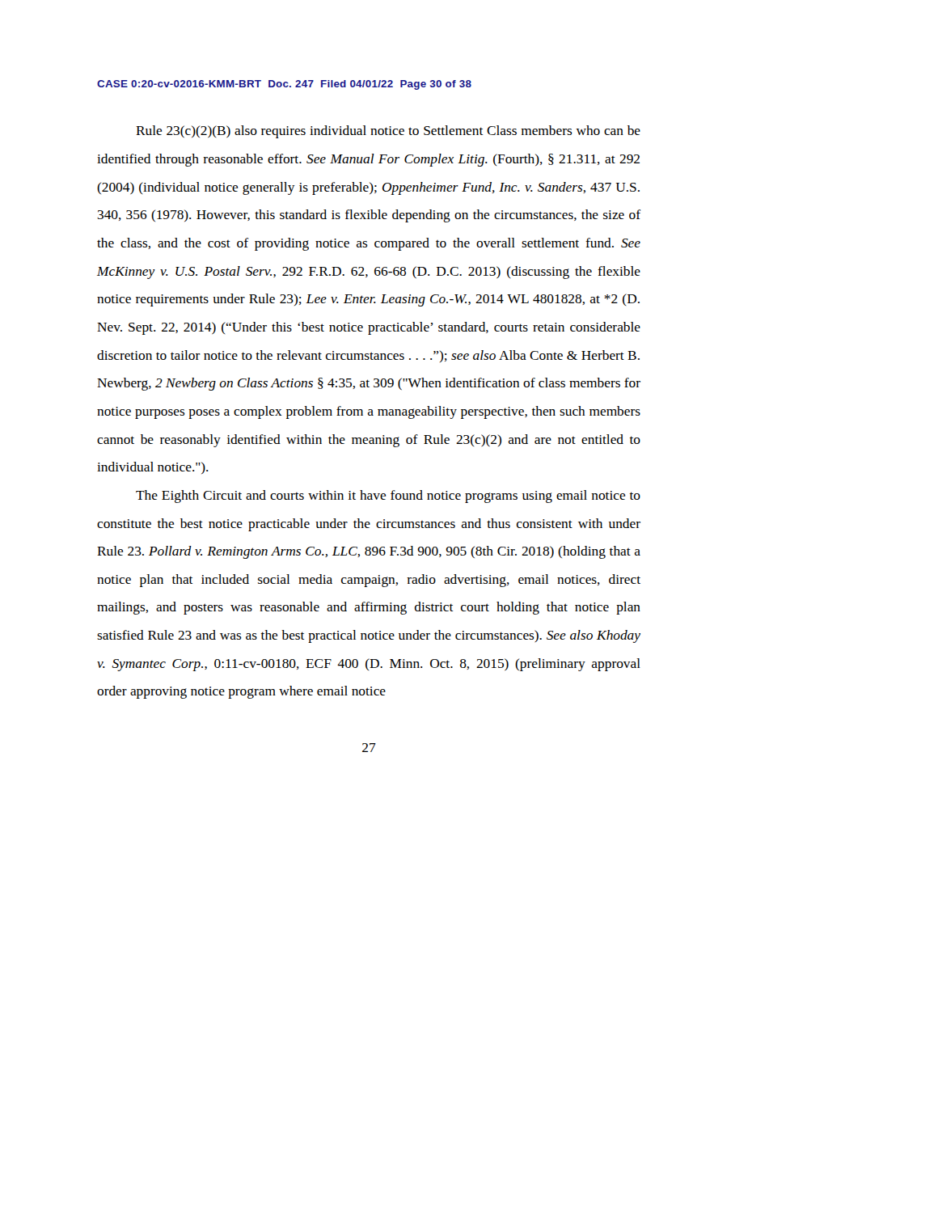CASE 0:20-cv-02016-KMM-BRT Doc. 247 Filed 04/01/22 Page 30 of 38
Rule 23(c)(2)(B) also requires individual notice to Settlement Class members who can be identified through reasonable effort. See Manual For Complex Litig. (Fourth), § 21.311, at 292 (2004) (individual notice generally is preferable); Oppenheimer Fund, Inc. v. Sanders, 437 U.S. 340, 356 (1978). However, this standard is flexible depending on the circumstances, the size of the class, and the cost of providing notice as compared to the overall settlement fund. See McKinney v. U.S. Postal Serv., 292 F.R.D. 62, 66-68 (D. D.C. 2013) (discussing the flexible notice requirements under Rule 23); Lee v. Enter. Leasing Co.-W., 2014 WL 4801828, at *2 (D. Nev. Sept. 22, 2014) (“Under this ‘best notice practicable’ standard, courts retain considerable discretion to tailor notice to the relevant circumstances . . . .”); see also Alba Conte & Herbert B. Newberg, 2 Newberg on Class Actions § 4:35, at 309 ("When identification of class members for notice purposes poses a complex problem from a manageability perspective, then such members cannot be reasonably identified within the meaning of Rule 23(c)(2) and are not entitled to individual notice.").
The Eighth Circuit and courts within it have found notice programs using email notice to constitute the best notice practicable under the circumstances and thus consistent with under Rule 23. Pollard v. Remington Arms Co., LLC, 896 F.3d 900, 905 (8th Cir. 2018) (holding that a notice plan that included social media campaign, radio advertising, email notices, direct mailings, and posters was reasonable and affirming district court holding that notice plan satisfied Rule 23 and was as the best practical notice under the circumstances). See also Khoday v. Symantec Corp., 0:11-cv-00180, ECF 400 (D. Minn. Oct. 8, 2015) (preliminary approval order approving notice program where email notice
27